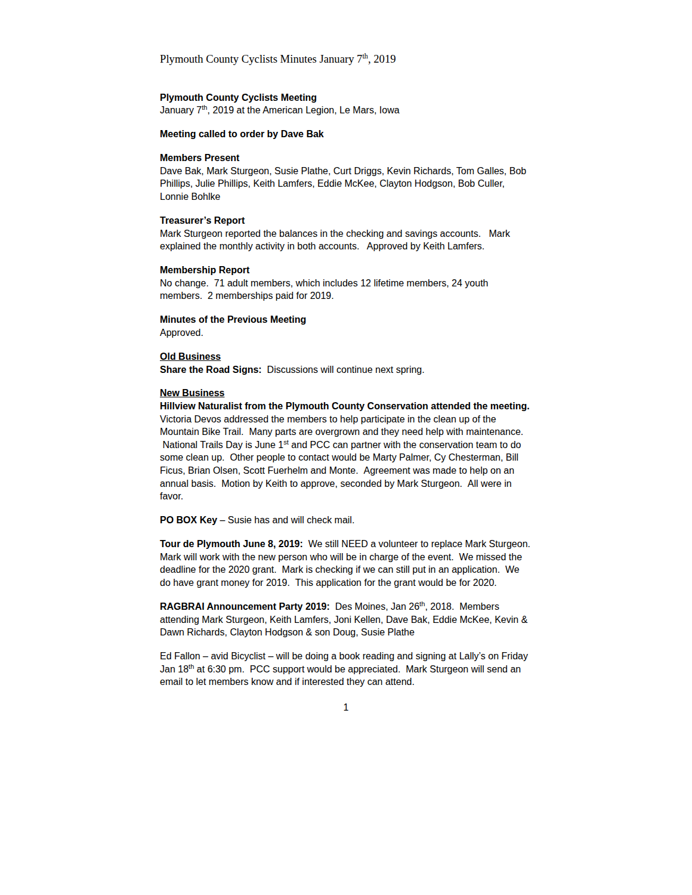Plymouth County Cyclists Minutes January 7th, 2019
Plymouth County Cyclists Meeting
January 7th, 2019 at the American Legion, Le Mars, Iowa
Meeting called to order by Dave Bak
Members Present
Dave Bak, Mark Sturgeon, Susie Plathe, Curt Driggs, Kevin Richards, Tom Galles, Bob Phillips, Julie Phillips, Keith Lamfers, Eddie McKee, Clayton Hodgson, Bob Culler, Lonnie Bohlke
Treasurer’s Report
Mark Sturgeon reported the balances in the checking and savings accounts. Mark explained the monthly activity in both accounts. Approved by Keith Lamfers.
Membership Report
No change. 71 adult members, which includes 12 lifetime members, 24 youth members. 2 memberships paid for 2019.
Minutes of the Previous Meeting
Approved.
Old Business
Share the Road Signs: Discussions will continue next spring.
New Business
Hillview Naturalist from the Plymouth County Conservation attended the meeting.
Victoria Devos addressed the members to help participate in the clean up of the Mountain Bike Trail. Many parts are overgrown and they need help with maintenance. National Trails Day is June 1st and PCC can partner with the conservation team to do some clean up. Other people to contact would be Marty Palmer, Cy Chesterman, Bill Ficus, Brian Olsen, Scott Fuerhelm and Monte. Agreement was made to help on an annual basis. Motion by Keith to approve, seconded by Mark Sturgeon. All were in favor.
PO BOX Key – Susie has and will check mail.
Tour de Plymouth June 8, 2019: We still NEED a volunteer to replace Mark Sturgeon. Mark will work with the new person who will be in charge of the event. We missed the deadline for the 2020 grant. Mark is checking if we can still put in an application. We do have grant money for 2019. This application for the grant would be for 2020.
RAGBRAI Announcement Party 2019: Des Moines, Jan 26th, 2018. Members attending Mark Sturgeon, Keith Lamfers, Joni Kellen, Dave Bak, Eddie McKee, Kevin & Dawn Richards, Clayton Hodgson & son Doug, Susie Plathe
Ed Fallon – avid Bicyclist – will be doing a book reading and signing at Lally’s on Friday Jan 18th at 6:30 pm. PCC support would be appreciated. Mark Sturgeon will send an email to let members know and if interested they can attend.
1